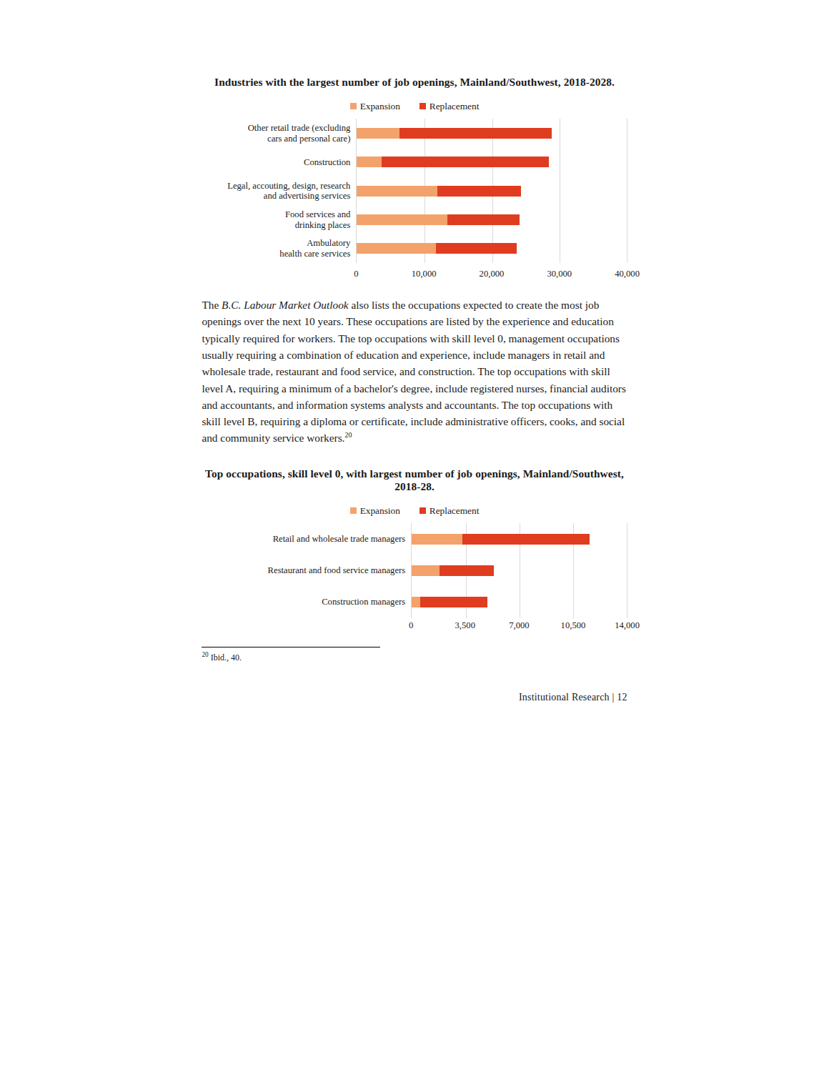Industries with the largest number of job openings, Mainland/Southwest, 2018-2028.
Expansion
Replacement
Other retail trade (excluding
cars and personal care)
Construction
Legal, accouting, design, research
and advertising services
Food services and
drinking places
Ambulatory
health care services
0 10,000 20,000 30,000 40,000
The B.C. Labour Market Outlook also lists the occupations expected to create the most job openings over the next 10 years. These occupations are listed by the experience and education typically required for workers. The top occupations with skill level 0, management occupations usually requiring a combination of education and experience, include managers in retail and wholesale trade, restaurant and food service, and construction. The top occupations with skill level A, requiring a minimum of a bachelor's degree, include registered nurses, financial auditors and accountants, and information systems analysts and accountants. The top occupations with skill level B, requiring a diploma or certificate, include administrative officers, cooks, and social and community service workers.20
Top occupations, skill level 0, with largest number of job openings, Mainland/Southwest, 2018-28.
Expansion
Replacement
Retail and wholesale trade managers
Restaurant and food service managers
Construction managers
0 3,500 7,000 10,500 14,000
20 Ibid., 40.
Institutional Research | 12